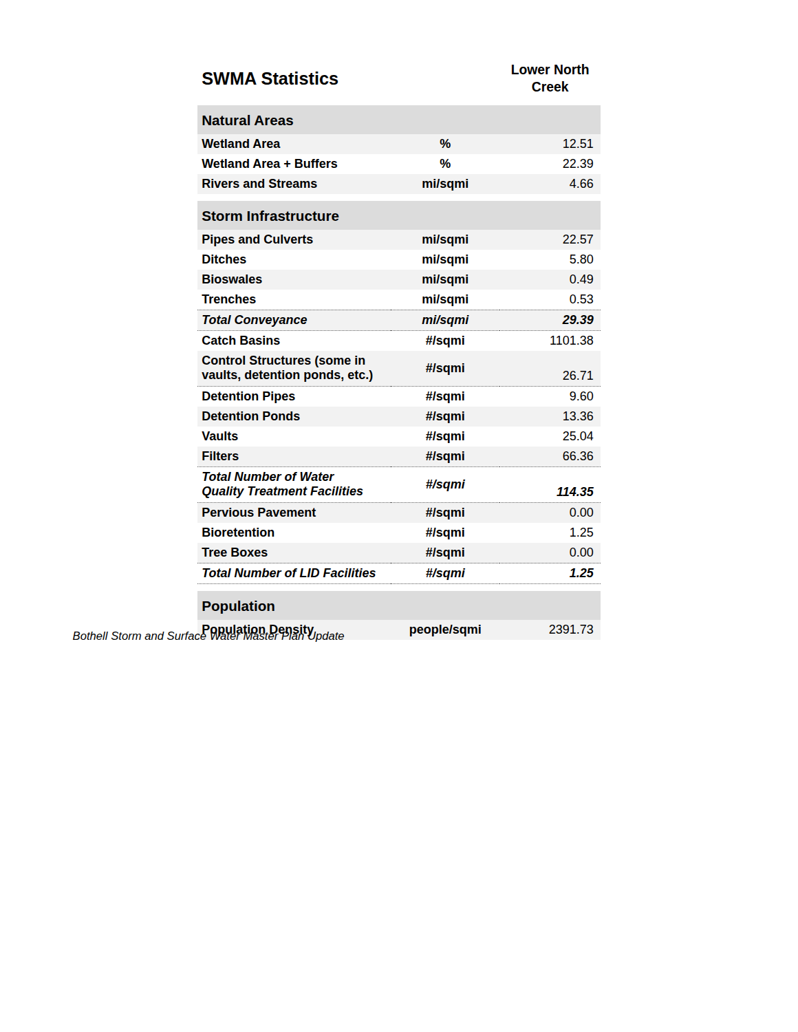| SWMA Statistics | | Lower North Creek |
| Natural Areas | | |
| Wetland Area | % | 12.51 |
| Wetland Area + Buffers | % | 22.39 |
| Rivers and Streams | mi/sqmi | 4.66 |
| Storm Infrastructure | | |
| Pipes and Culverts | mi/sqmi | 22.57 |
| Ditches | mi/sqmi | 5.80 |
| Bioswales | mi/sqmi | 0.49 |
| Trenches | mi/sqmi | 0.53 |
| Total Conveyance | mi/sqmi | 29.39 |
| Catch Basins | #/sqmi | 1101.38 |
| Control Structures (some in vaults, detention ponds, etc.) | #/sqmi | 26.71 |
| Detention Pipes | #/sqmi | 9.60 |
| Detention Ponds | #/sqmi | 13.36 |
| Vaults | #/sqmi | 25.04 |
| Filters | #/sqmi | 66.36 |
| Total Number of Water Quality Treatment Facilities | #/sqmi | 114.35 |
| Pervious Pavement | #/sqmi | 0.00 |
| Bioretention | #/sqmi | 1.25 |
| Tree Boxes | #/sqmi | 0.00 |
| Total Number of LID Facilities | #/sqmi | 1.25 |
| Population | | |
| Population Density | people/sqmi | 2391.73 |
Bothell Storm and Surface Water Master Plan Update